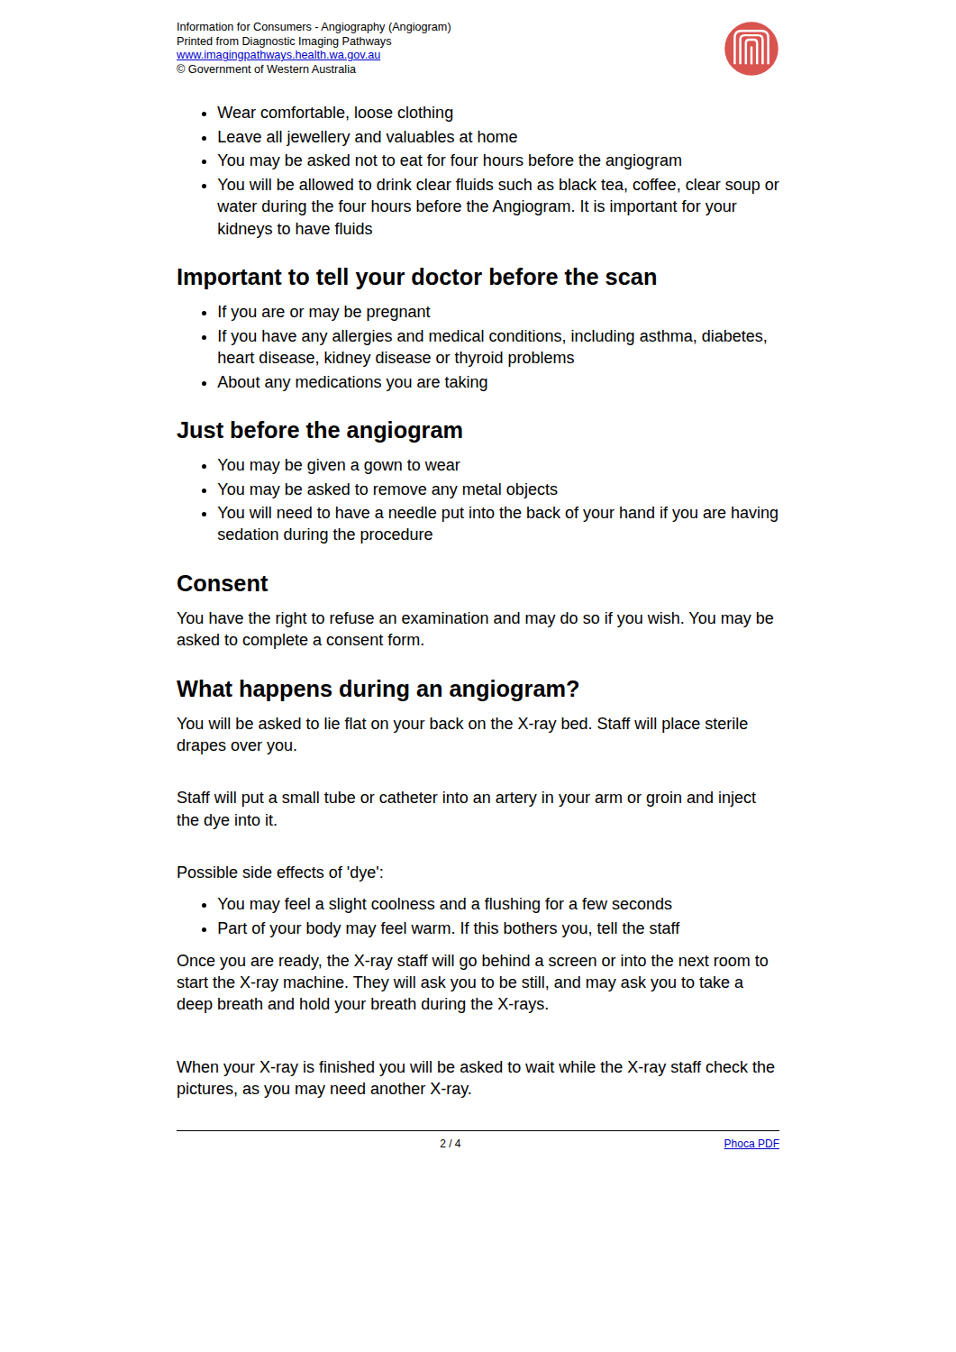Information for Consumers - Angiography (Angiogram)
Printed from Diagnostic Imaging Pathways
www.imagingpathways.health.wa.gov.au
© Government of Western Australia
Wear comfortable, loose clothing
Leave all jewellery and valuables at home
You may be asked not to eat for four hours before the angiogram
You will be allowed to drink clear fluids such as black tea, coffee, clear soup or water during the four hours before the Angiogram. It is important for your kidneys to have fluids
Important to tell your doctor before the scan
If you are or may be pregnant
If you have any allergies and medical conditions, including asthma, diabetes, heart disease, kidney disease or thyroid problems
About any medications you are taking
Just before the angiogram
You may be given a gown to wear
You may be asked to remove any metal objects
You will need to have a needle put into the back of your hand if you are having sedation during the procedure
Consent
You have the right to refuse an examination and may do so if you wish. You may be asked to complete a consent form.
What happens during an angiogram?
You will be asked to lie flat on your back on the X-ray bed. Staff will place sterile drapes over you.
Staff will put a small tube or catheter into an artery in your arm or groin and inject the dye into it.
Possible side effects of 'dye':
You may feel a slight coolness and a flushing for a few seconds
Part of your body may feel warm. If this bothers you, tell the staff
Once you are ready, the X-ray staff will go behind a screen or into the next room to start the X-ray machine. They will ask you to be still, and may ask you to take a deep breath and hold your breath during the X-rays.
When your X-ray is finished you will be asked to wait while the X-ray staff check the pictures, as you may need another X-ray.
2 / 4 Phoca PDF